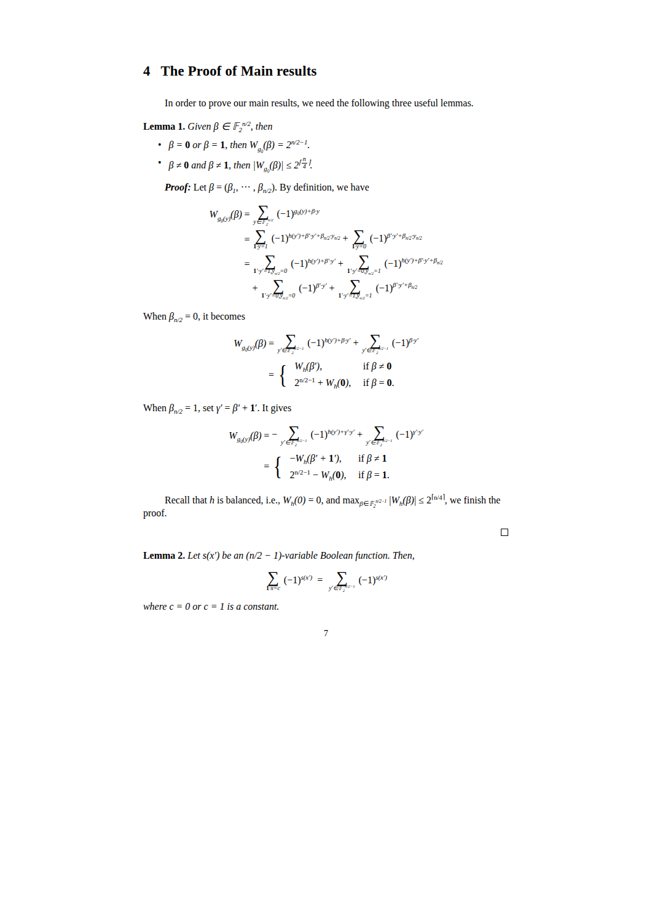4 The Proof of Main results
In order to prove our main results, we need the following three useful lemmas.
Lemma 1. Given β ∈ 𝔽2n/2, then
β = 0 or β = 1, then Wg0(β) = 2n/2−1.
β ≠ 0 and β ≠ 1, then |Wg0(β)| ≤ 2 n 4.
Proof: Let β = (β1, ··· , βn/2). By definition, we have
| W g 0 (y) (β) | = | ∑ y ∈ 𝔽 2 n/2 (−1) g 0 (y)+β·y |
| | = | ∑ 1 · y =1 (−1) h(y′)+β′·y′+β n/2 ·y n/2 + ∑ 1 · y =0 (−1) β′·y′+β n/2 ·y n/2 |
| | = | ∑ 1 ′· y′ =1, y n/2 =0 (−1) h(y′)+β′·y′ + ∑ 1 ′· y′ =0, y n/2 =1 (−1) h(y′)+β′·y′+β n/2 |
| | | + ∑ 1 ′· y′ =0, y n/2 =0 (−1) β′·y′ + ∑ 1 ′· y′ =1, y n/2 =1 (−1) β′·y′+β n/2 |
When βn/2 = 0, it becomes
| W g 0 (y) (β) | = | ∑ y′ ∈ 𝔽 2 n/2−1 (−1) h(y′)+β·y′ + ∑ y′ ∈ 𝔽 2 n/2−1 (−1) β·y′ |
| | = | { / W h (β′) , / if β ≠ 0 / / 2 n/2−1 + W h ( 0 ) , / if β = 0 . / |
When βn/2 = 1, set γ′ = β′ + 1′. It gives
| W g 0 (y) (β) | = | − ∑ y′ ∈ 𝔽 2 n/2−1 (−1) h(y′)+γ′·y′ + ∑ y′ ∈ 𝔽 2 n/2−1 (−1) γ′·y′ |
| | = | { / − W h (β′ + 1 ′) , / if β ≠ 1 / / 2 n/2−1 − W h ( 0 ) , / if β = 1 . / |
Recall that h is balanced, i.e., Wh(0) = 0, and maxβ∈𝔽2n/2−1 |Wh(β)| ≤ 2 n/4, we finish the proof.
Lemma 2. Let s(x′) be an (n/2 − 1)-variable Boolean function. Then,
∑1·x=c (−1)s(x′) = ∑y′∈𝔽2n/2−1 (−1)s(x′)
where c = 0 or c = 1 is a constant.
7